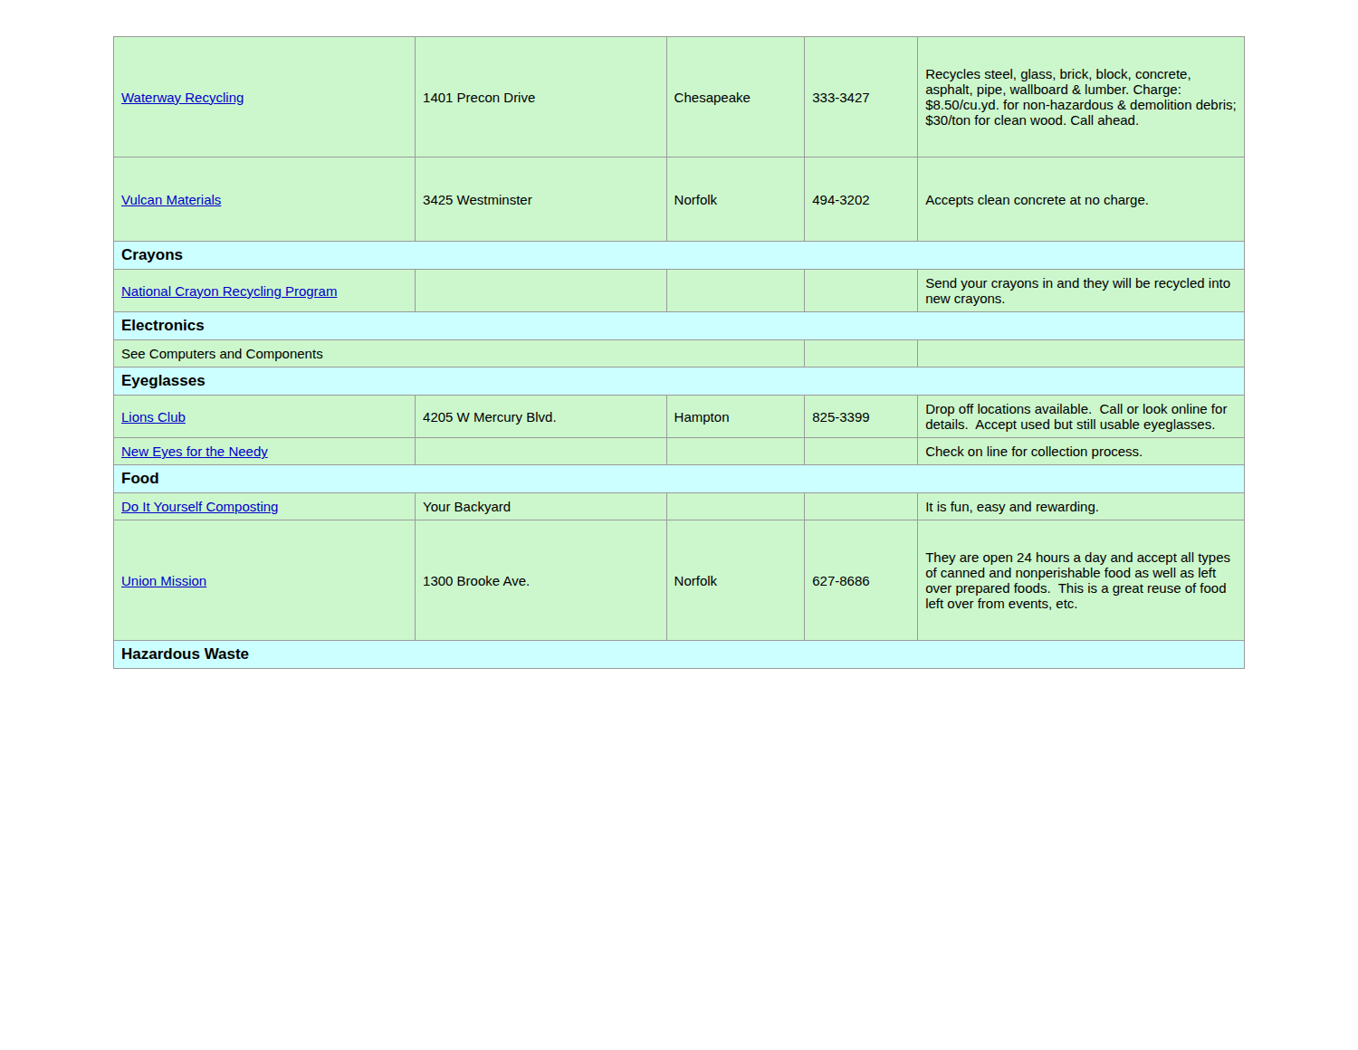| Waterway Recycling | 1401 Precon Drive | Chesapeake | 333-3427 | Recycles steel, glass, brick, block, concrete, asphalt, pipe, wallboard & lumber. Charge: $8.50/cu.yd. for non-hazardous & demolition debris; $30/ton for clean wood. Call ahead. |
| Vulcan Materials | 3425 Westminster | Norfolk | 494-3202 | Accepts clean concrete at no charge. |
| Crayons |
| National Crayon Recycling Program | | | | Send your crayons in and they will be recycled into new crayons. |
| Electronics |
| See Computers and Components | | |
| Eyeglasses |
| Lions Club | 4205 W Mercury Blvd. | Hampton | 825-3399 | Drop off locations available. Call or look online for details. Accept used but still usable eyeglasses. |
| New Eyes for the Needy | | | | Check on line for collection process. |
| Food |
| Do It Yourself Composting | Your Backyard | | | It is fun, easy and rewarding. |
| Union Mission | 1300 Brooke Ave. | Norfolk | 627-8686 | They are open 24 hours a day and accept all types of canned and nonperishable food as well as left over prepared foods. This is a great reuse of food left over from events, etc. |
| Hazardous Waste |